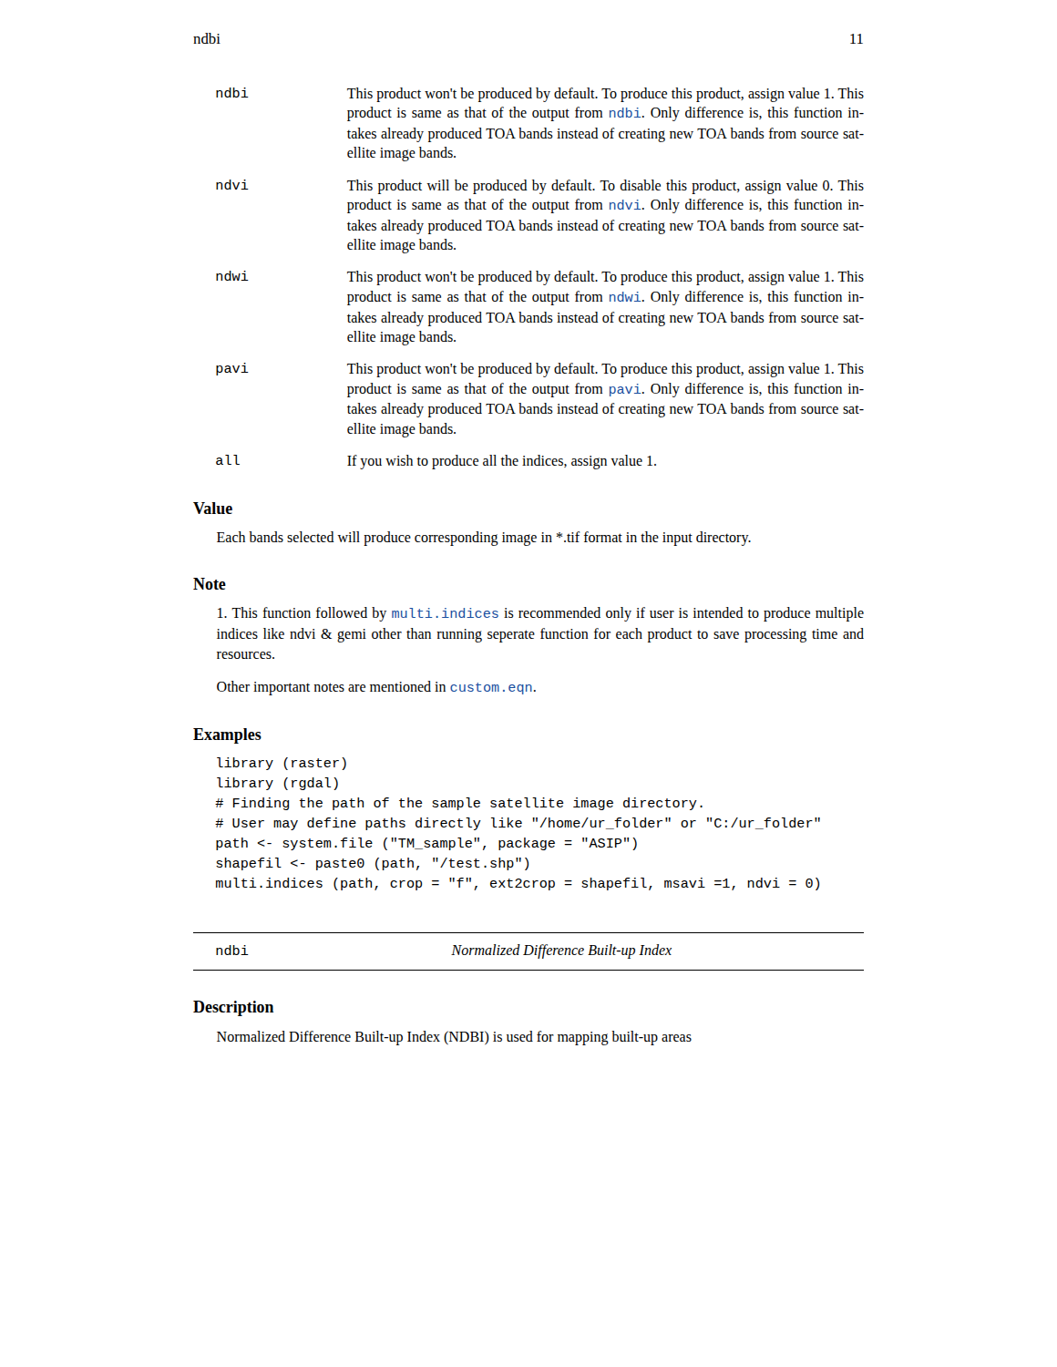ndbi 11
ndbi
This product won't be produced by default. To produce this product, assign value 1. This product is same as that of the output from ndbi. Only difference is, this function intakes already produced TOA bands instead of creating new TOA bands from source satellite image bands.
ndvi
This product will be produced by default. To disable this product, assign value 0. This product is same as that of the output from ndvi. Only difference is, this function intakes already produced TOA bands instead of creating new TOA bands from source satellite image bands.
ndwi
This product won't be produced by default. To produce this product, assign value 1. This product is same as that of the output from ndwi. Only difference is, this function intakes already produced TOA bands instead of creating new TOA bands from source satellite image bands.
pavi
This product won't be produced by default. To produce this product, assign value 1. This product is same as that of the output from pavi. Only difference is, this function intakes already produced TOA bands instead of creating new TOA bands from source satellite image bands.
all
If you wish to produce all the indices, assign value 1.
Value
Each bands selected will produce corresponding image in *.tif format in the input directory.
Note
1. This function followed by multi.indices is recommended only if user is intended to produce multiple indices like ndvi & gemi other than running seperate function for each product to save processing time and resources.
Other important notes are mentioned in custom.eqn.
Examples
library (raster)
library (rgdal)
# Finding the path of the sample satellite image directory.
# User may define paths directly like "/home/ur_folder" or "C:/ur_folder"
path <- system.file ("TM_sample", package = "ASIP")
shapefil <- paste0 (path, "/test.shp")
multi.indices (path, crop = "f", ext2crop = shapefil, msavi =1, ndvi = 0)
ndbi Normalized Difference Built-up Index
Description
Normalized Difference Built-up Index (NDBI) is used for mapping built-up areas